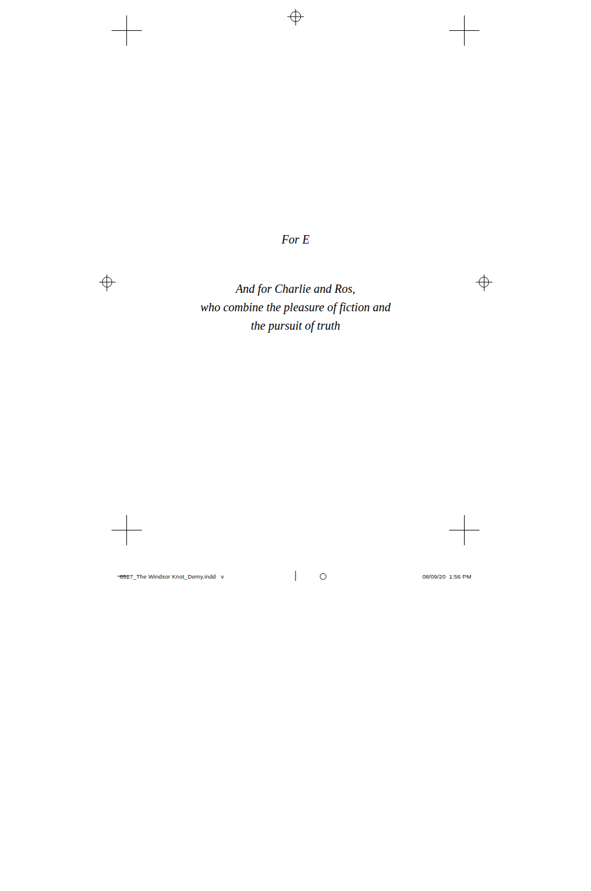For E
And for Charlie and Ros,
who combine the pleasure of fiction and
the pursuit of truth
6527_The Windsor Knot_Demy.indd v 08/09/20 1:56 PM